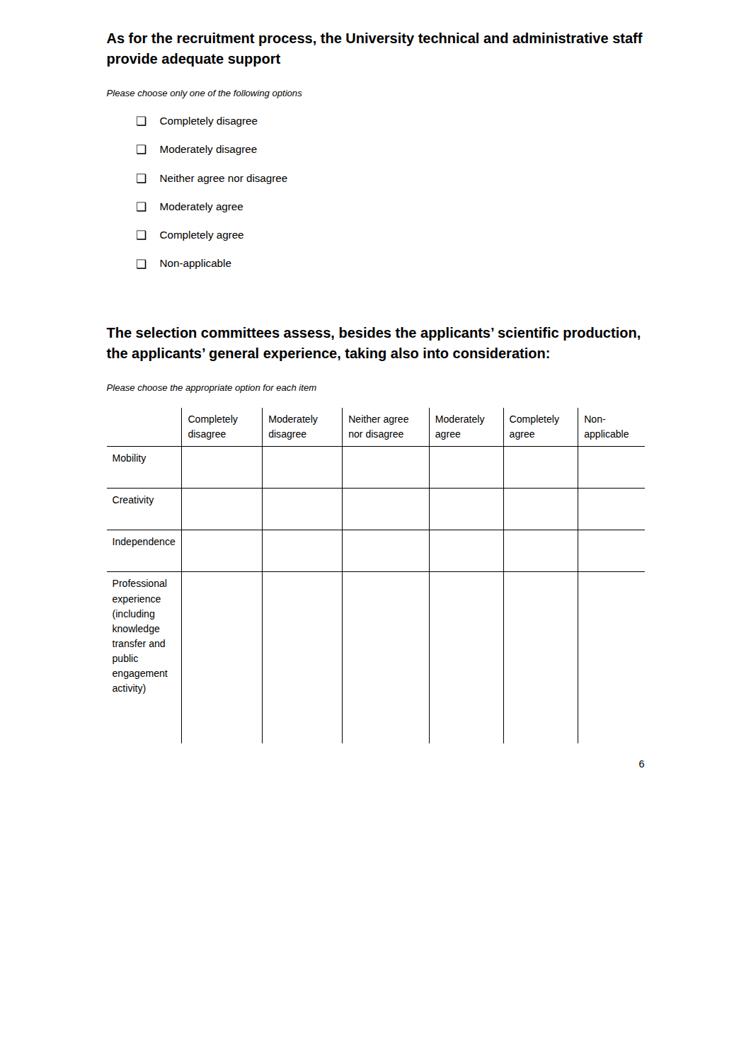As for the recruitment process, the University technical and administrative staff provide adequate support
Please choose only one of the following options
Completely disagree
Moderately disagree
Neither agree nor disagree
Moderately agree
Completely agree
Non-applicable
The selection committees assess, besides the applicants’ scientific production, the applicants’ general experience, taking also into consideration:
Please choose the appropriate option for each item
| | Completely disagree | Moderately disagree | Neither agree nor disagree | Moderately agree | Completely agree | Non-applicable |
| --- | --- | --- | --- | --- | --- | --- |
| Mobility | | | | | | |
| Creativity | | | | | | |
| Independence | | | | | | |
| Professional experience (including knowledge transfer and public engagement activity) | | | | | | |
6